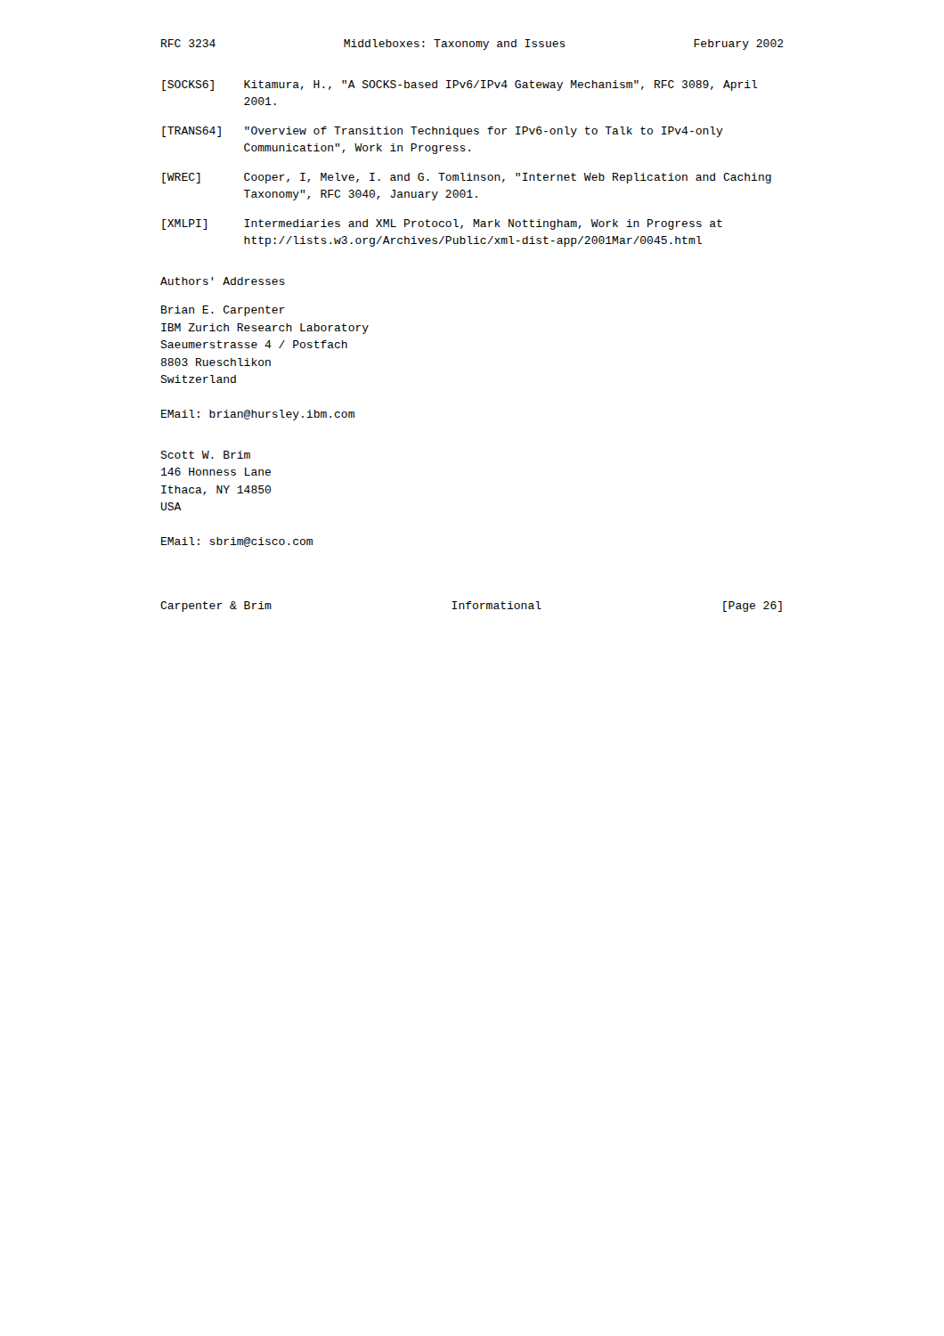RFC 3234 Middleboxes: Taxonomy and Issues February 2002
[SOCKS6]
Kitamura, H., "A SOCKS-based IPv6/IPv4 Gateway Mechanism", RFC 3089, April 2001.
[TRANS64]
"Overview of Transition Techniques for IPv6-only to Talk to IPv4-only Communication", Work in Progress.
[WREC]
Cooper, I, Melve, I. and G. Tomlinson, "Internet Web Replication and Caching Taxonomy", RFC 3040, January 2001.
[XMLPI]
Intermediaries and XML Protocol, Mark Nottingham, Work in Progress at http://lists.w3.org/Archives/Public/xml-dist-app/2001Mar/0045.html
Authors' Addresses
Brian E. Carpenter
IBM Zurich Research Laboratory
Saeumerstrasse 4 / Postfach
8803 Rueschlikon
Switzerland

EMail: brian@hursley.ibm.com
Scott W. Brim
146 Honness Lane
Ithaca, NY 14850
USA

EMail: sbrim@cisco.com
Carpenter & Brim Informational [Page 26]